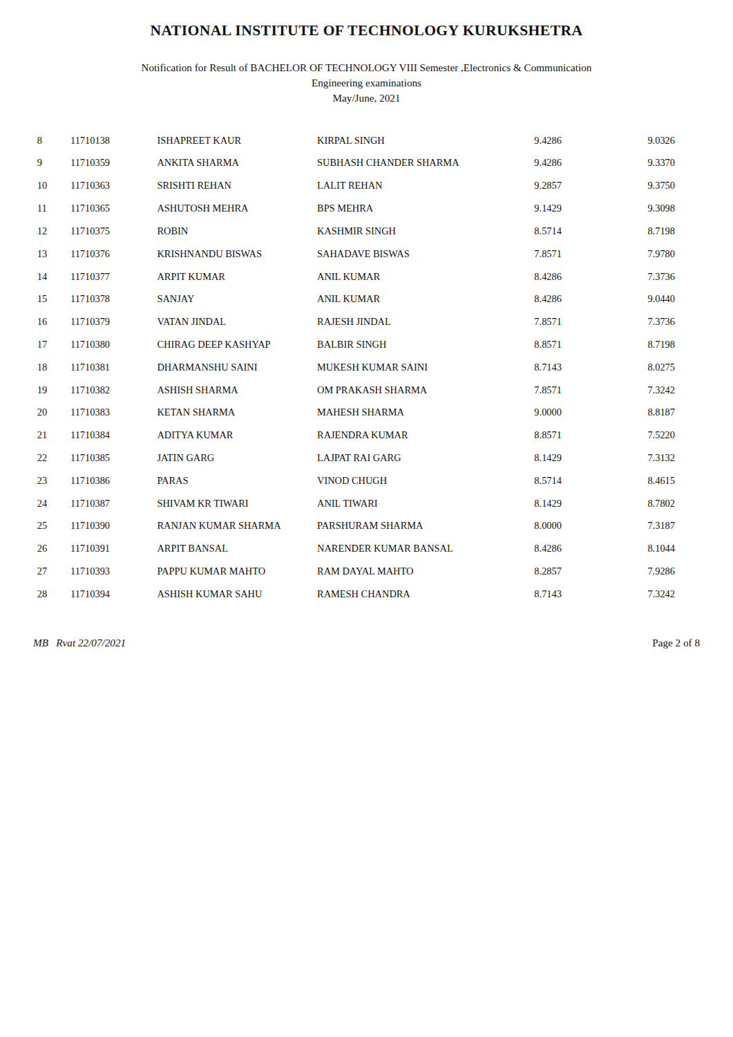NATIONAL INSTITUTE OF TECHNOLOGY KURUKSHETRA
Notification for Result of BACHELOR OF TECHNOLOGY VIII Semester ,Electronics & Communication
Engineering examinations
May/June, 2021
| 8 | 11710138 | ISHAPREET KAUR | KIRPAL SINGH | 9.4286 | 9.0326 |
| 9 | 11710359 | ANKITA SHARMA | SUBHASH CHANDER SHARMA | 9.4286 | 9.3370 |
| 10 | 11710363 | SRISHTI REHAN | LALIT REHAN | 9.2857 | 9.3750 |
| 11 | 11710365 | ASHUTOSH MEHRA | BPS MEHRA | 9.1429 | 9.3098 |
| 12 | 11710375 | ROBIN | KASHMIR SINGH | 8.5714 | 8.7198 |
| 13 | 11710376 | KRISHNANDU BISWAS | SAHADAVE BISWAS | 7.8571 | 7.9780 |
| 14 | 11710377 | ARPIT KUMAR | ANIL KUMAR | 8.4286 | 7.3736 |
| 15 | 11710378 | SANJAY | ANIL KUMAR | 8.4286 | 9.0440 |
| 16 | 11710379 | VATAN JINDAL | RAJESH JINDAL | 7.8571 | 7.3736 |
| 17 | 11710380 | CHIRAG DEEP KASHYAP | BALBIR SINGH | 8.8571 | 8.7198 |
| 18 | 11710381 | DHARMANSHU SAINI | MUKESH KUMAR SAINI | 8.7143 | 8.0275 |
| 19 | 11710382 | ASHISH SHARMA | OM PRAKASH SHARMA | 7.8571 | 7.3242 |
| 20 | 11710383 | KETAN SHARMA | MAHESH SHARMA | 9.0000 | 8.8187 |
| 21 | 11710384 | ADITYA KUMAR | RAJENDRA KUMAR | 8.8571 | 7.5220 |
| 22 | 11710385 | JATIN GARG | LAJPAT RAI GARG | 8.1429 | 7.3132 |
| 23 | 11710386 | PARAS | VINOD CHUGH | 8.5714 | 8.4615 |
| 24 | 11710387 | SHIVAM KR TIWARI | ANIL TIWARI | 8.1429 | 8.7802 |
| 25 | 11710390 | RANJAN KUMAR SHARMA | PARSHURAM SHARMA | 8.0000 | 7.3187 |
| 26 | 11710391 | ARPIT BANSAL | NARENDER KUMAR BANSAL | 8.4286 | 8.1044 |
| 27 | 11710393 | PAPPU KUMAR MAHTO | RAM DAYAL MAHTO | 8.2857 | 7.9286 |
| 28 | 11710394 | ASHISH KUMAR SAHU | RAMESH CHANDRA | 8.7143 | 7.3242 |
MB Rvat 22/07/2021
Page 2 of 8